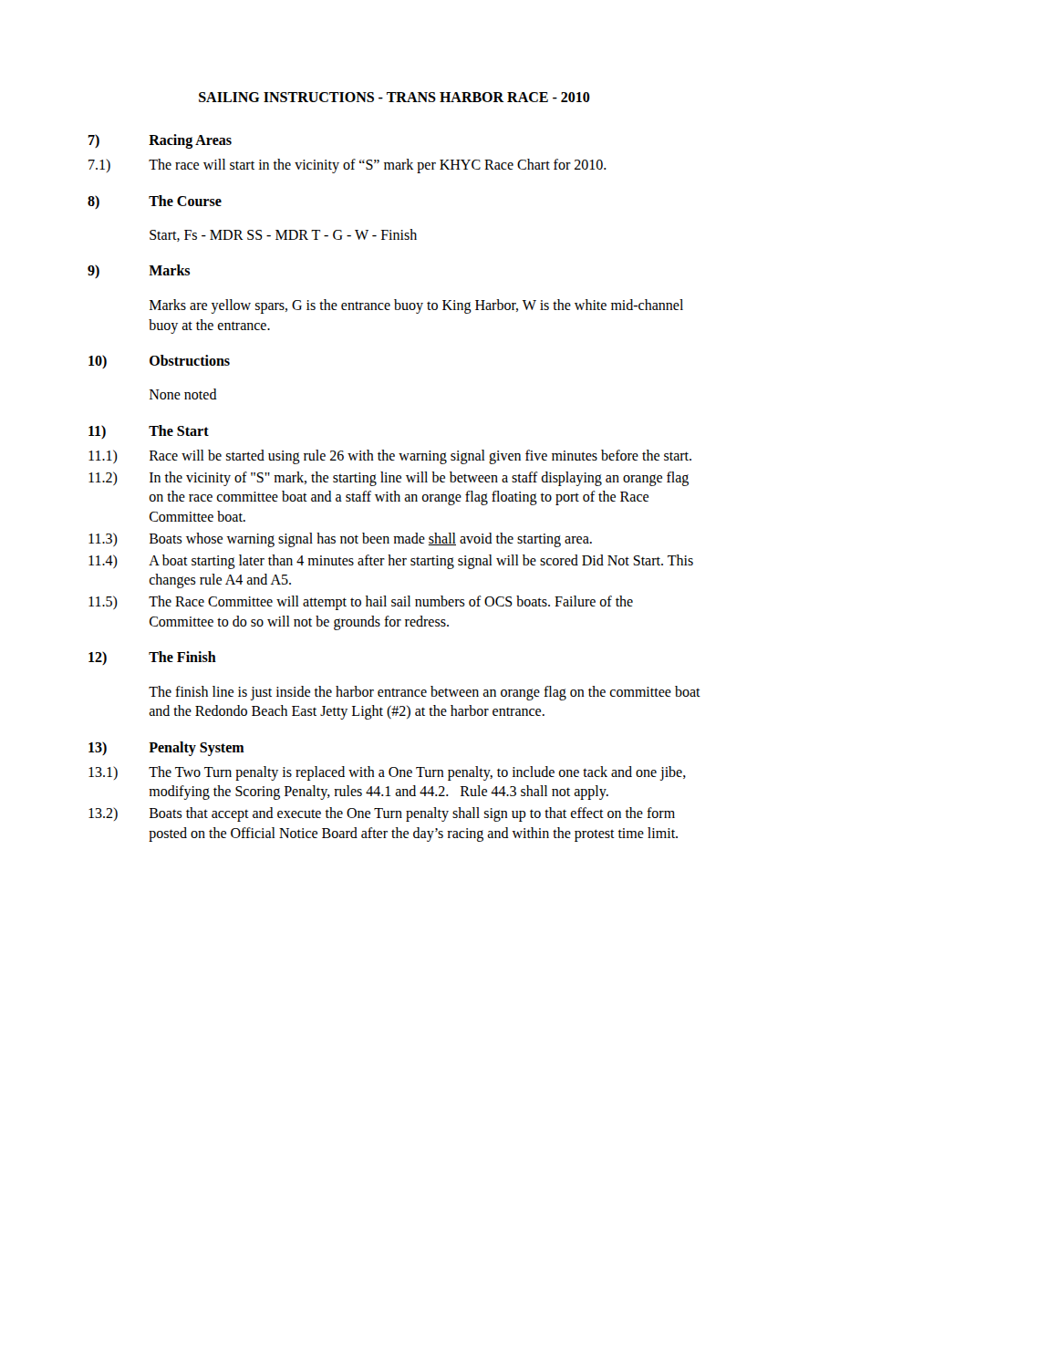SAILING INSTRUCTIONS - TRANS HARBOR RACE - 2010
7) Racing Areas
7.1) The race will start in the vicinity of “S” mark per KHYC Race Chart for 2010.
8) The Course
Start, Fs - MDR SS - MDR T - G - W - Finish
9) Marks
Marks are yellow spars, G is the entrance buoy to King Harbor, W is the white mid-channel buoy at the entrance.
10) Obstructions
None noted
11) The Start
11.1) Race will be started using rule 26 with the warning signal given five minutes before the start.
11.2) In the vicinity of "S" mark, the starting line will be between a staff displaying an orange flag on the race committee boat and a staff with an orange flag floating to port of the Race Committee boat.
11.3) Boats whose warning signal has not been made shall avoid the starting area.
11.4) A boat starting later than 4 minutes after her starting signal will be scored Did Not Start. This changes rule A4 and A5.
11.5) The Race Committee will attempt to hail sail numbers of OCS boats. Failure of the Committee to do so will not be grounds for redress.
12) The Finish
The finish line is just inside the harbor entrance between an orange flag on the committee boat and the Redondo Beach East Jetty Light (#2) at the harbor entrance.
13) Penalty System
13.1) The Two Turn penalty is replaced with a One Turn penalty, to include one tack and one jibe, modifying the Scoring Penalty, rules 44.1 and 44.2. Rule 44.3 shall not apply.
13.2) Boats that accept and execute the One Turn penalty shall sign up to that effect on the form posted on the Official Notice Board after the day’s racing and within the protest time limit.